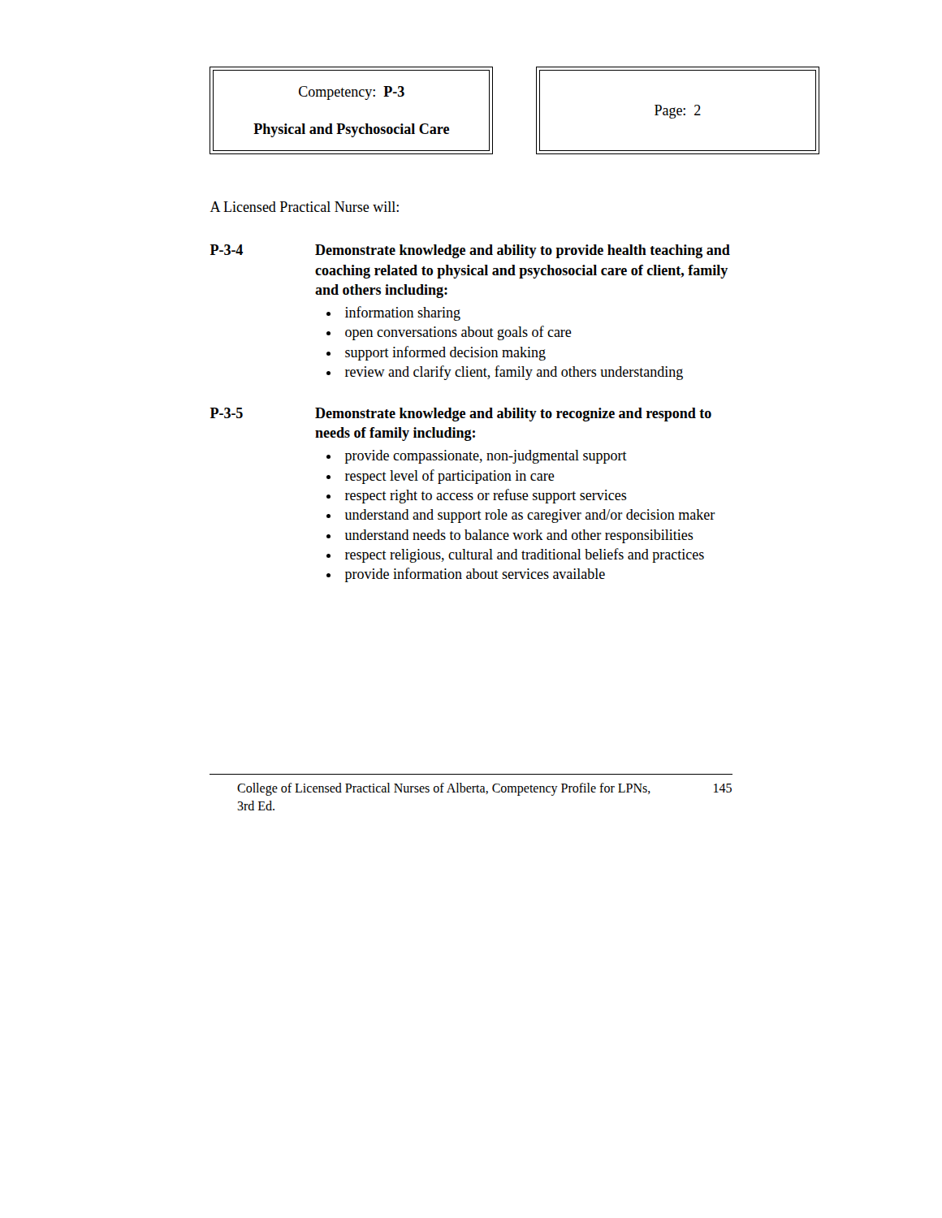Competency: P-3
Physical and Psychosocial Care
Page: 2
A Licensed Practical Nurse will:
P-3-4
Demonstrate knowledge and ability to provide health teaching and coaching related to physical and psychosocial care of client, family and others including:
information sharing
open conversations about goals of care
support informed decision making
review and clarify client, family and others understanding
P-3-5
Demonstrate knowledge and ability to recognize and respond to needs of family including:
provide compassionate, non-judgmental support
respect level of participation in care
respect right to access or refuse support services
understand and support role as caregiver and/or decision maker
understand needs to balance work and other responsibilities
respect religious, cultural and traditional beliefs and practices
provide information about services available
College of Licensed Practical Nurses of Alberta, Competency Profile for LPNs, 3rd Ed. 145